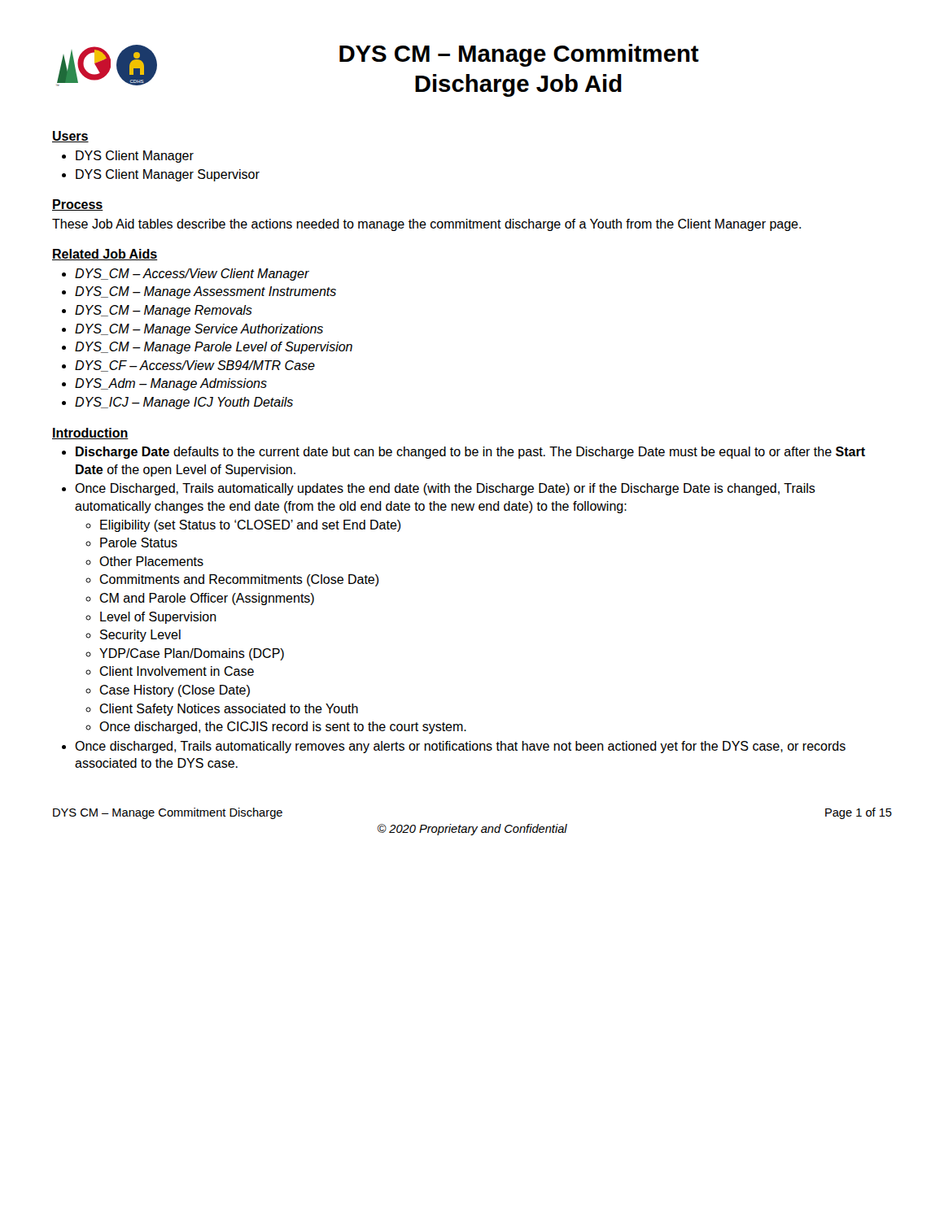™ CDHS
DYS CM – Manage Commitment
Discharge Job Aid
Users
DYS Client Manager
DYS Client Manager Supervisor
Process
These Job Aid tables describe the actions needed to manage the commitment discharge of a Youth from the Client Manager page.
Related Job Aids
DYS_CM – Access/View Client Manager
DYS_CM – Manage Assessment Instruments
DYS_CM – Manage Removals
DYS_CM – Manage Service Authorizations
DYS_CM – Manage Parole Level of Supervision
DYS_CF – Access/View SB94/MTR Case
DYS_Adm – Manage Admissions
DYS_ICJ – Manage ICJ Youth Details
Introduction
Discharge Date defaults to the current date but can be changed to be in the past. The Discharge Date must be equal to or after the Start Date of the open Level of Supervision.
Once Discharged, Trails automatically updates the end date (with the Discharge Date) or if the Discharge Date is changed, Trails automatically changes the end date (from the old end date to the new end date) to the following:
Eligibility (set Status to ‘CLOSED’ and set End Date)
Parole Status
Other Placements
Commitments and Recommitments (Close Date)
CM and Parole Officer (Assignments)
Level of Supervision
Security Level
YDP/Case Plan/Domains (DCP)
Client Involvement in Case
Case History (Close Date)
Client Safety Notices associated to the Youth
Once discharged, the CICJIS record is sent to the court system.
Once discharged, Trails automatically removes any alerts or notifications that have not been actioned yet for the DYS case, or records associated to the DYS case.
DYS CM – Manage Commitment Discharge Page 1 of 15
© 2020 Proprietary and Confidential